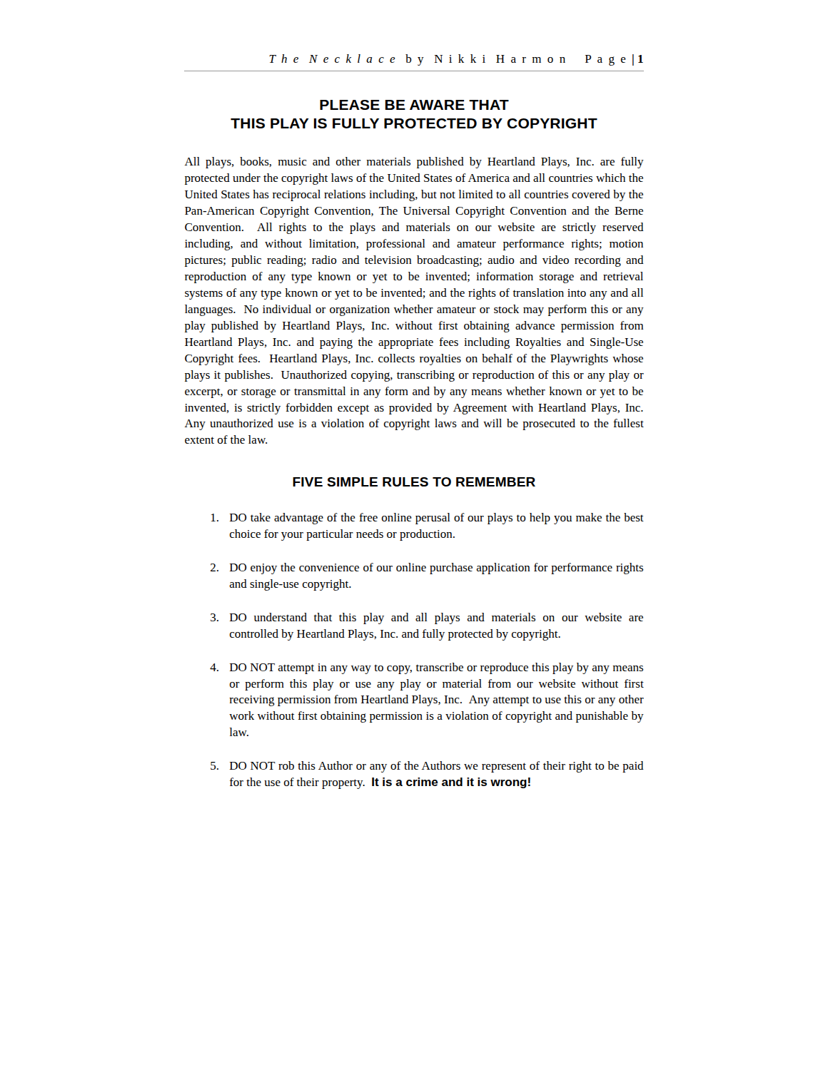T h e N e c k l a c e b y N i k k i H a r m o n P a g e | 1
PLEASE BE AWARE THAT
THIS PLAY IS FULLY PROTECTED BY COPYRIGHT
All plays, books, music and other materials published by Heartland Plays, Inc. are fully protected under the copyright laws of the United States of America and all countries which the United States has reciprocal relations including, but not limited to all countries covered by the Pan-American Copyright Convention, The Universal Copyright Convention and the Berne Convention. All rights to the plays and materials on our website are strictly reserved including, and without limitation, professional and amateur performance rights; motion pictures; public reading; radio and television broadcasting; audio and video recording and reproduction of any type known or yet to be invented; information storage and retrieval systems of any type known or yet to be invented; and the rights of translation into any and all languages. No individual or organization whether amateur or stock may perform this or any play published by Heartland Plays, Inc. without first obtaining advance permission from Heartland Plays, Inc. and paying the appropriate fees including Royalties and Single-Use Copyright fees. Heartland Plays, Inc. collects royalties on behalf of the Playwrights whose plays it publishes. Unauthorized copying, transcribing or reproduction of this or any play or excerpt, or storage or transmittal in any form and by any means whether known or yet to be invented, is strictly forbidden except as provided by Agreement with Heartland Plays, Inc. Any unauthorized use is a violation of copyright laws and will be prosecuted to the fullest extent of the law.
FIVE SIMPLE RULES TO REMEMBER
DO take advantage of the free online perusal of our plays to help you make the best choice for your particular needs or production.
DO enjoy the convenience of our online purchase application for performance rights and single-use copyright.
DO understand that this play and all plays and materials on our website are controlled by Heartland Plays, Inc. and fully protected by copyright.
DO NOT attempt in any way to copy, transcribe or reproduce this play by any means or perform this play or use any play or material from our website without first receiving permission from Heartland Plays, Inc. Any attempt to use this or any other work without first obtaining permission is a violation of copyright and punishable by law.
DO NOT rob this Author or any of the Authors we represent of their right to be paid for the use of their property. It is a crime and it is wrong!